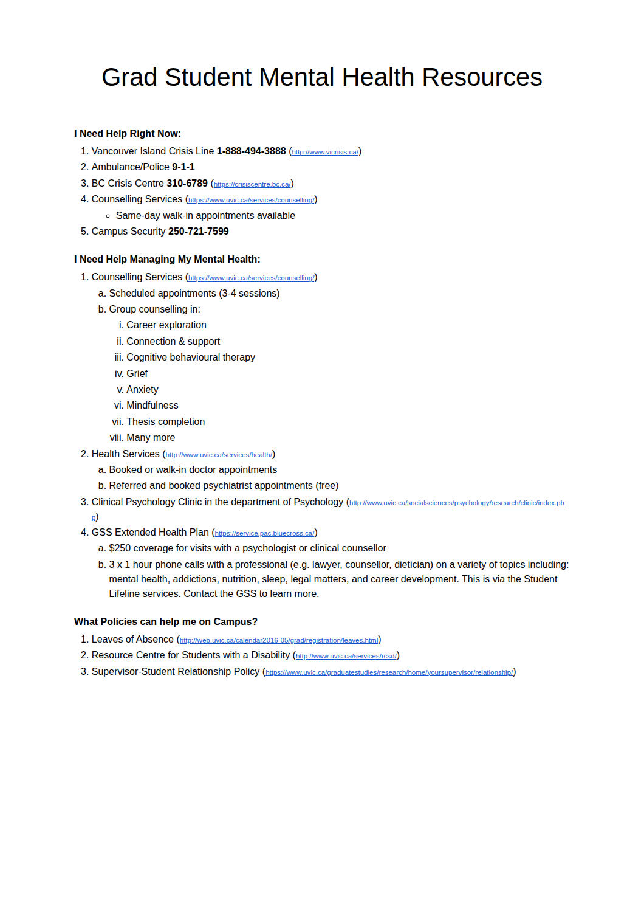Grad Student Mental Health Resources
I Need Help Right Now:
Vancouver Island Crisis Line 1-888-494-3888 (http://www.vicrisis.ca/)
Ambulance/Police 9-1-1
BC Crisis Centre 310-6789 (https://crisiscentre.bc.ca/)
Counselling Services (https://www.uvic.ca/services/counselling/)
Same-day walk-in appointments available
Campus Security 250-721-7599
I Need Help Managing My Mental Health:
Counselling Services (https://www.uvic.ca/services/counselling/)
Scheduled appointments (3-4 sessions)
Group counselling in:
Career exploration
Connection & support
Cognitive behavioural therapy
Grief
Anxiety
Mindfulness
Thesis completion
Many more
Health Services (http://www.uvic.ca/services/health/)
Booked or walk-in doctor appointments
Referred and booked psychiatrist appointments (free)
Clinical Psychology Clinic in the department of Psychology (http://www.uvic.ca/socialsciences/psychology/research/clinic/index.php)
GSS Extended Health Plan (https://service.pac.bluecross.ca/)
$250 coverage for visits with a psychologist or clinical counsellor
3 x 1 hour phone calls with a professional (e.g. lawyer, counsellor, dietician) on a variety of topics including: mental health, addictions, nutrition, sleep, legal matters, and career development. This is via the Student Lifeline services. Contact the GSS to learn more.
What Policies can help me on Campus?
Leaves of Absence (http://web.uvic.ca/calendar2016-05/grad/registration/leaves.html)
Resource Centre for Students with a Disability (http://www.uvic.ca/services/rcsd/)
Supervisor-Student Relationship Policy (https://www.uvic.ca/graduatestudies/research/home/yoursupervisor/relationship/)